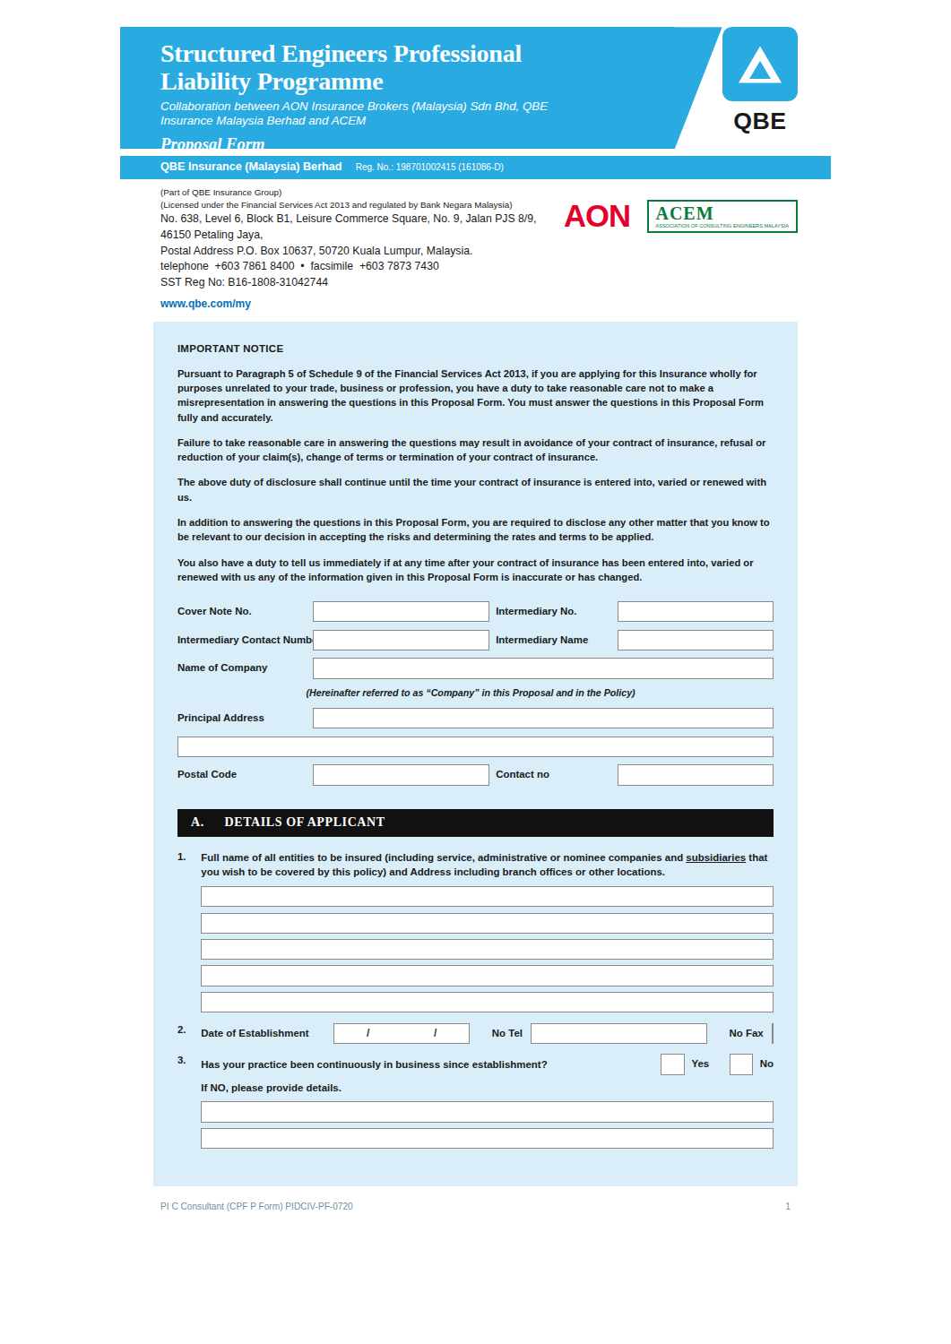QBE
Structured Engineers Professional Liability Programme
Collaboration between AON Insurance Brokers (Malaysia) Sdn Bhd, QBE Insurance Malaysia Berhad and ACEM
Proposal Form
QBE Insurance (Malaysia) Berhad Reg. No.: 198701002415 (161086-D)
(Part of QBE Insurance Group)
(Licensed under the Financial Services Act 2013 and regulated by Bank Negara Malaysia)
No. 638, Level 6, Block B1, Leisure Commerce Square, No. 9, Jalan PJS 8/9, 46150 Petaling Jaya,
Postal Address P.O. Box 10637, 50720 Kuala Lumpur, Malaysia.
telephone +603 7861 8400 • facsimile +603 7873 7430
SST Reg No: B16-1808-31042744
www.qbe.com/my
AON
ACEMASSOCIATION OF CONSULTING ENGINEERS MALAYSIA
IMPORTANT NOTICE
Pursuant to Paragraph 5 of Schedule 9 of the Financial Services Act 2013, if you are applying for this Insurance wholly for purposes unrelated to your trade, business or profession, you have a duty to take reasonable care not to make a misrepresentation in answering the questions in this Proposal Form. You must answer the questions in this Proposal Form fully and accurately.
Failure to take reasonable care in answering the questions may result in avoidance of your contract of insurance, refusal or reduction of your claim(s), change of terms or termination of your contract of insurance.
The above duty of disclosure shall continue until the time your contract of insurance is entered into, varied or renewed with us.
In addition to answering the questions in this Proposal Form, you are required to disclose any other matter that you know to be relevant to our decision in accepting the risks and determining the rates and terms to be applied.
You also have a duty to tell us immediately if at any time after your contract of insurance has been entered into, varied or renewed with us any of the information given in this Proposal Form is inaccurate or has changed.
Cover Note No.
Intermediary No.
Intermediary Contact Number
Intermediary Name
Name of Company
(Hereinafter referred to as “Company” in this Proposal and in the Policy)
Principal Address
Postal Code
Contact no
A. DETAILS OF APPLICANT
Full name of all entities to be insured (including service, administrative or nominee companies and subsidiaries that you wish to be covered by this policy) and Address including branch offices or other locations.
Date of Establishment
//
No Tel
No Fax
Has your practice been continuously in business since establishment?
Yes
No
If NO, please provide details.
PI C Consultant (CPF P Form) PIDCIV-PF-0720
1